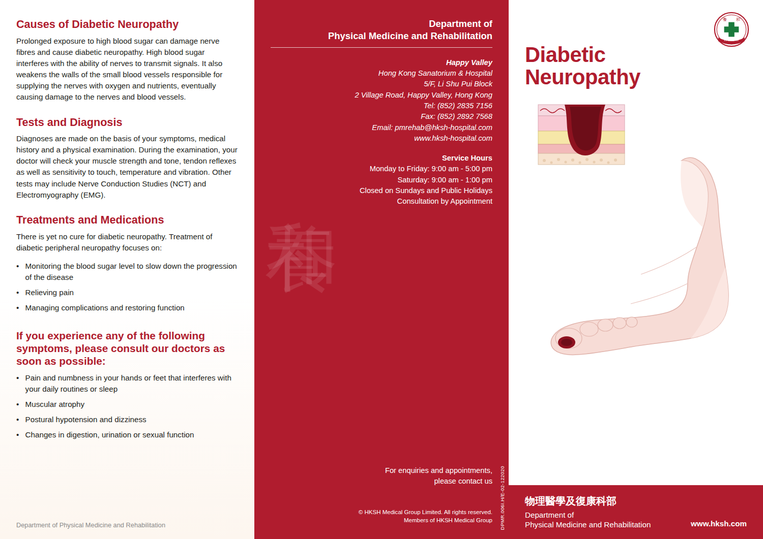Causes of Diabetic Neuropathy
Prolonged exposure to high blood sugar can damage nerve fibres and cause diabetic neuropathy. High blood sugar interferes with the ability of nerves to transmit signals. It also weakens the walls of the small blood vessels responsible for supplying the nerves with oxygen and nutrients, eventually causing damage to the nerves and blood vessels.
Tests and Diagnosis
Diagnoses are made on the basis of your symptoms, medical history and a physical examination. During the examination, your doctor will check your muscle strength and tone, tendon reflexes as well as sensitivity to touch, temperature and vibration. Other tests may include Nerve Conduction Studies (NCT) and Electromyography (EMG).
Treatments and Medications
There is yet no cure for diabetic neuropathy. Treatment of diabetic peripheral neuropathy focuses on:
Monitoring the blood sugar level to slow down the progression of the disease
Relieving pain
Managing complications and restoring function
If you experience any of the following symptoms, please consult our doctors as soon as possible:
Pain and numbness in your hands or feet that interferes with your daily routines or sleep
Muscular atrophy
Postural hypotension and dizziness
Changes in digestion, urination or sexual function
Department of Physical Medicine and Rehabilitation
養和
Department of
Physical Medicine and Rehabilitation
Happy Valley Hong Kong Sanatorium & Hospital
5/F, Li Shu Pui Block
2 Village Road, Happy Valley, Hong Kong
Tel: (852) 2835 7156
Fax: (852) 2892 7568
Email: pmrehab@hksh-hospital.com
www.hksh-hospital.com
Service Hours Monday to Friday: 9:00 am - 5:00 pm
Saturday: 9:00 am - 1:00 pm
Closed on Sundays and Public Holidays
Consultation by Appointment
For enquiries and appointments,
please contact us
© HKSH Medical Group Limited. All rights reserved.
Members of HKSH Medical Group
DPMR.006I.H/E-02-122020
養 和 H K S H
Diabetic
Neuropathy
物理醫學及復康科部
Department of
Physical Medicine and Rehabilitation
www.hksh.com